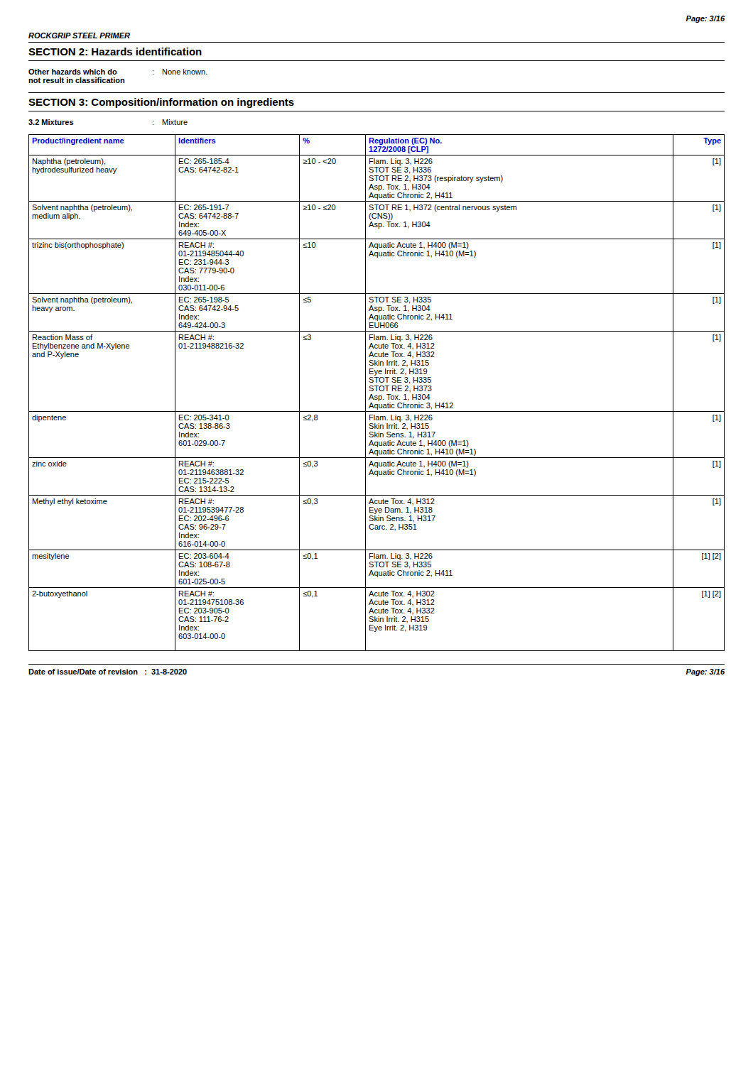Page: 3/16
ROCKGRIP STEEL PRIMER
SECTION 2: Hazards identification
| Other hazards which do not result in classification | : | None known. |
SECTION 3: Composition/information on ingredients
| 3.2 Mixtures | : | Mixture |
| Product/ingredient name | Identifiers | % | Regulation (EC) No. 1272/2008 [CLP] | Type |
| --- | --- | --- | --- | --- |
| Naphtha (petroleum), hydrodesulfurized heavy | EC: 265-185-4 CAS: 64742-82-1 | ≥10 - <20 | Flam. Liq. 3, H226 STOT SE 3, H336 STOT RE 2, H373 (respiratory system) Asp. Tox. 1, H304 Aquatic Chronic 2, H411 | [1] |
| Solvent naphtha (petroleum), medium aliph. | EC: 265-191-7 CAS: 64742-88-7 Index: 649-405-00-X | ≥10 - ≤20 | STOT RE 1, H372 (central nervous system (CNS)) Asp. Tox. 1, H304 | [1] |
| trizinc bis(orthophosphate) | REACH #: 01-2119485044-40 EC: 231-944-3 CAS: 7779-90-0 Index: 030-011-00-6 | ≤10 | Aquatic Acute 1, H400 (M=1) Aquatic Chronic 1, H410 (M=1) | [1] |
| Solvent naphtha (petroleum), heavy arom. | EC: 265-198-5 CAS: 64742-94-5 Index: 649-424-00-3 | ≤5 | STOT SE 3, H335 Asp. Tox. 1, H304 Aquatic Chronic 2, H411 EUH066 | [1] |
| Reaction Mass of Ethylbenzene and M-Xylene and P-Xylene | REACH #: 01-2119488216-32 | ≤3 | Flam. Liq. 3, H226 Acute Tox. 4, H312 Acute Tox. 4, H332 Skin Irrit. 2, H315 Eye Irrit. 2, H319 STOT SE 3, H335 STOT RE 2, H373 Asp. Tox. 1, H304 Aquatic Chronic 3, H412 | [1] |
| dipentene | EC: 205-341-0 CAS: 138-86-3 Index: 601-029-00-7 | ≤2,8 | Flam. Liq. 3, H226 Skin Irrit. 2, H315 Skin Sens. 1, H317 Aquatic Acute 1, H400 (M=1) Aquatic Chronic 1, H410 (M=1) | [1] |
| zinc oxide | REACH #: 01-2119463881-32 EC: 215-222-5 CAS: 1314-13-2 | ≤0,3 | Aquatic Acute 1, H400 (M=1) Aquatic Chronic 1, H410 (M=1) | [1] |
| Methyl ethyl ketoxime | REACH #: 01-2119539477-28 EC: 202-496-6 CAS: 96-29-7 Index: 616-014-00-0 | ≤0,3 | Acute Tox. 4, H312 Eye Dam. 1, H318 Skin Sens. 1, H317 Carc. 2, H351 | [1] |
| mesitylene | EC: 203-604-4 CAS: 108-67-8 Index: 601-025-00-5 | ≤0,1 | Flam. Liq. 3, H226 STOT SE 3, H335 Aquatic Chronic 2, H411 | [1] [2] |
| 2-butoxyethanol | REACH #: 01-2119475108-36 EC: 203-905-0 CAS: 111-76-2 Index: 603-014-00-0 | ≤0,1 | Acute Tox. 4, H302 Acute Tox. 4, H312 Acute Tox. 4, H332 Skin Irrit. 2, H315 Eye Irrit. 2, H319 | [1] [2] |
Date of issue/Date of revision : 31-8-2020 Page: 3/16